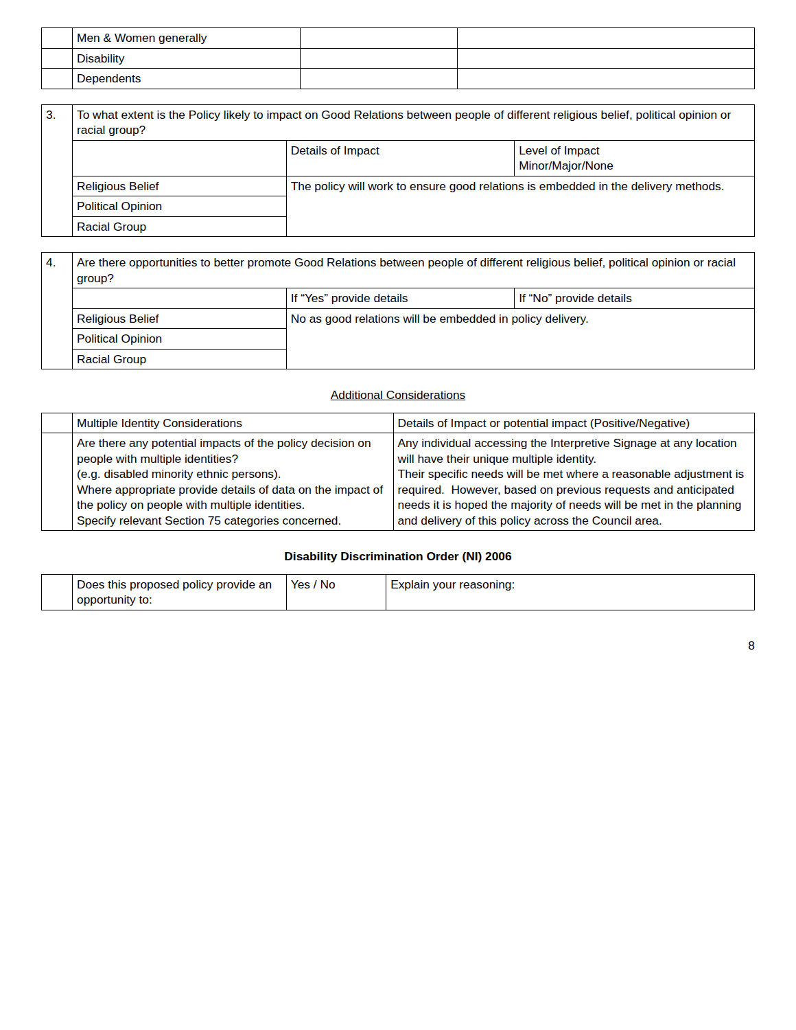| | Men & Women generally | | |
| | Disability | | |
| | Dependents | | |
| 3. | To what extent is the Policy likely to impact on Good Relations between people of different religious belief, political opinion or racial group? |
| | Details of Impact | Level of Impact Minor/Major/None |
| Religious Belief | The policy will work to ensure good relations is embedded in the delivery methods. |
| Political Opinion |
| Racial Group |
| 4. | Are there opportunities to better promote Good Relations between people of different religious belief, political opinion or racial group? |
| | If “Yes” provide details | If “No” provide details |
| Religious Belief | No as good relations will be embedded in policy delivery. |
| Political Opinion |
| Racial Group |
Additional Considerations
| | Multiple Identity Considerations | Details of Impact or potential impact (Positive/Negative) |
| | Are there any potential impacts of the policy decision on people with multiple identities? (e.g. disabled minority ethnic persons). Where appropriate provide details of data on the impact of the policy on people with multiple identities. Specify relevant Section 75 categories concerned. | Any individual accessing the Interpretive Signage at any location will have their unique multiple identity. Their specific needs will be met where a reasonable adjustment is required. However, based on previous requests and anticipated needs it is hoped the majority of needs will be met in the planning and delivery of this policy across the Council area. |
Disability Discrimination Order (NI) 2006
| | Does this proposed policy provide an opportunity to: | Yes / No | Explain your reasoning: |
8